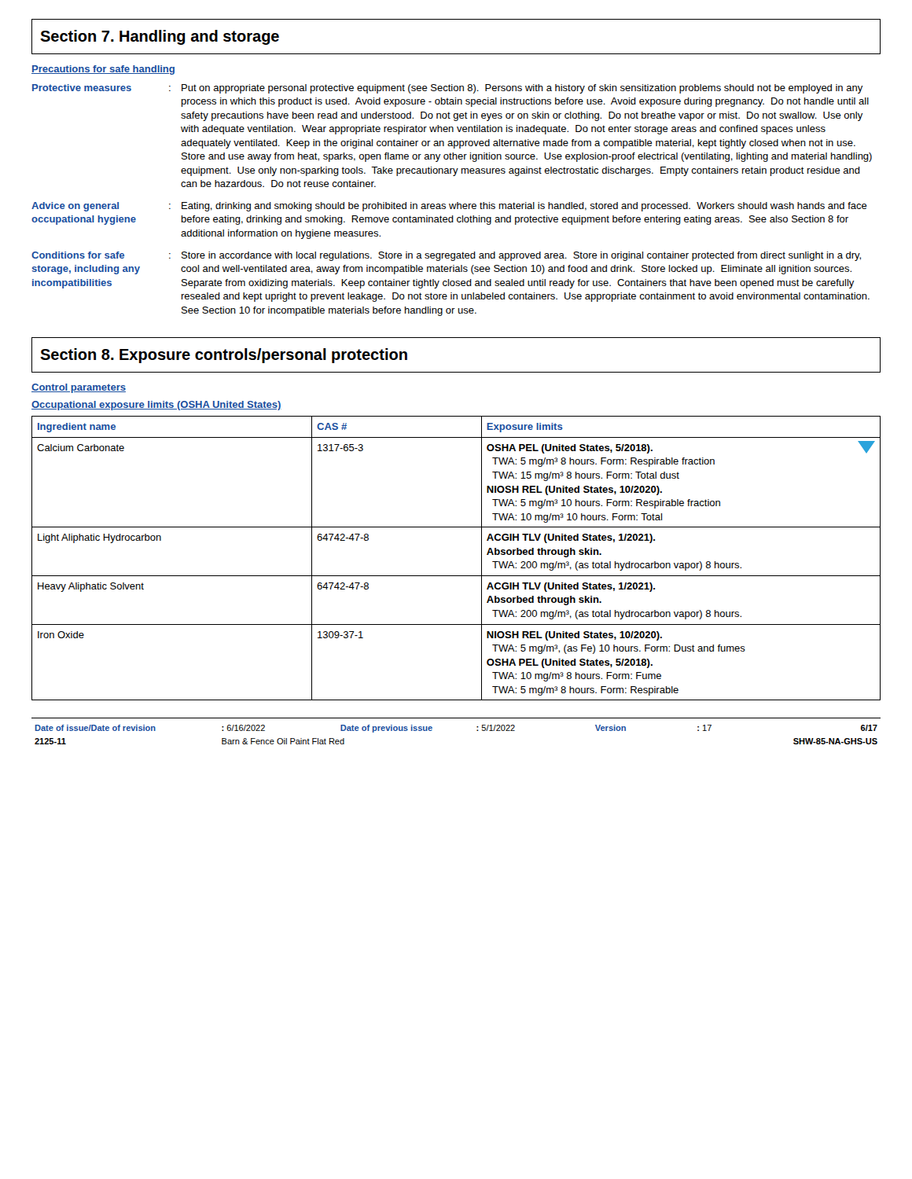Section 7. Handling and storage
Precautions for safe handling
| Protective measures | : | Put on appropriate personal protective equipment (see Section 8). Persons with a history of skin sensitization problems should not be employed in any process in which this product is used. Avoid exposure - obtain special instructions before use. Avoid exposure during pregnancy. Do not handle until all safety precautions have been read and understood. Do not get in eyes or on skin or clothing. Do not breathe vapor or mist. Do not swallow. Use only with adequate ventilation. Wear appropriate respirator when ventilation is inadequate. Do not enter storage areas and confined spaces unless adequately ventilated. Keep in the original container or an approved alternative made from a compatible material, kept tightly closed when not in use. Store and use away from heat, sparks, open flame or any other ignition source. Use explosion-proof electrical (ventilating, lighting and material handling) equipment. Use only non-sparking tools. Take precautionary measures against electrostatic discharges. Empty containers retain product residue and can be hazardous. Do not reuse container. |
| Advice on general occupational hygiene | : | Eating, drinking and smoking should be prohibited in areas where this material is handled, stored and processed. Workers should wash hands and face before eating, drinking and smoking. Remove contaminated clothing and protective equipment before entering eating areas. See also Section 8 for additional information on hygiene measures. |
| Conditions for safe storage, including any incompatibilities | : | Store in accordance with local regulations. Store in a segregated and approved area. Store in original container protected from direct sunlight in a dry, cool and well-ventilated area, away from incompatible materials (see Section 10) and food and drink. Store locked up. Eliminate all ignition sources. Separate from oxidizing materials. Keep container tightly closed and sealed until ready for use. Containers that have been opened must be carefully resealed and kept upright to prevent leakage. Do not store in unlabeled containers. Use appropriate containment to avoid environmental contamination. See Section 10 for incompatible materials before handling or use. |
Section 8. Exposure controls/personal protection
Control parameters
Occupational exposure limits (OSHA United States)
| Ingredient name | CAS # | Exposure limits |
| --- | --- | --- |
| Calcium Carbonate | 1317-65-3 | OSHA PEL (United States, 5/2018). TWA: 5 mg/m³ 8 hours. Form: Respirable fraction TWA: 15 mg/m³ 8 hours. Form: Total dust NIOSH REL (United States, 10/2020). TWA: 5 mg/m³ 10 hours. Form: Respirable fraction TWA: 10 mg/m³ 10 hours. Form: Total |
| Light Aliphatic Hydrocarbon | 64742-47-8 | ACGIH TLV (United States, 1/2021). Absorbed through skin. TWA: 200 mg/m³, (as total hydrocarbon vapor) 8 hours. |
| Heavy Aliphatic Solvent | 64742-47-8 | ACGIH TLV (United States, 1/2021). Absorbed through skin. TWA: 200 mg/m³, (as total hydrocarbon vapor) 8 hours. |
| Iron Oxide | 1309-37-1 | NIOSH REL (United States, 10/2020). TWA: 5 mg/m³, (as Fe) 10 hours. Form: Dust and fumes OSHA PEL (United States, 5/2018). TWA: 10 mg/m³ 8 hours. Form: Fume TWA: 5 mg/m³ 8 hours. Form: Respirable |
| Date of issue/Date of revision | : 6/16/2022 | Date of previous issue | : 5/1/2022 | Version | : 17 | 6/17 |
| 2125-11 | Barn & Fence Oil Paint Flat Red | SHW-85-NA-GHS-US |